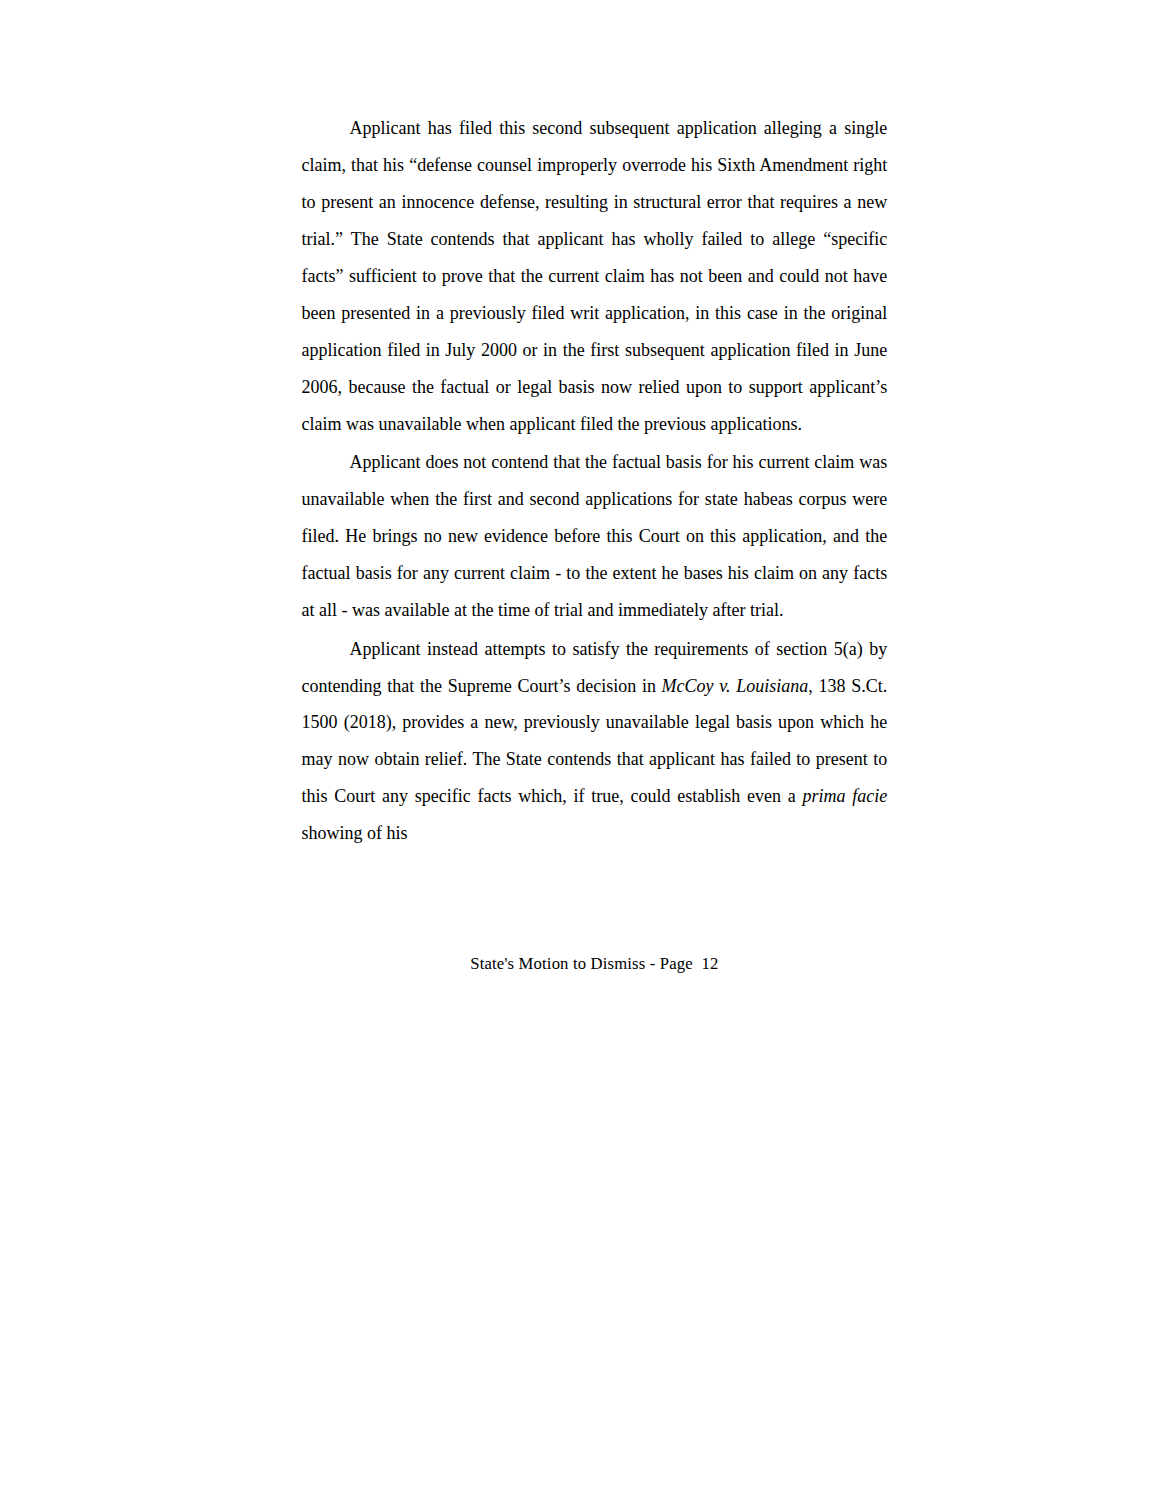Applicant has filed this second subsequent application alleging a single claim, that his “defense counsel improperly overrode his Sixth Amendment right to present an innocence defense, resulting in structural error that requires a new trial.” The State contends that applicant has wholly failed to allege “specific facts” sufficient to prove that the current claim has not been and could not have been presented in a previously filed writ application, in this case in the original application filed in July 2000 or in the first subsequent application filed in June 2006, because the factual or legal basis now relied upon to support applicant’s claim was unavailable when applicant filed the previous applications.
Applicant does not contend that the factual basis for his current claim was unavailable when the first and second applications for state habeas corpus were filed. He brings no new evidence before this Court on this application, and the factual basis for any current claim - to the extent he bases his claim on any facts at all - was available at the time of trial and immediately after trial.
Applicant instead attempts to satisfy the requirements of section 5(a) by contending that the Supreme Court’s decision in McCoy v. Louisiana, 138 S.Ct. 1500 (2018), provides a new, previously unavailable legal basis upon which he may now obtain relief. The State contends that applicant has failed to present to this Court any specific facts which, if true, could establish even a prima facie showing of his
State's Motion to Dismiss - Page 12